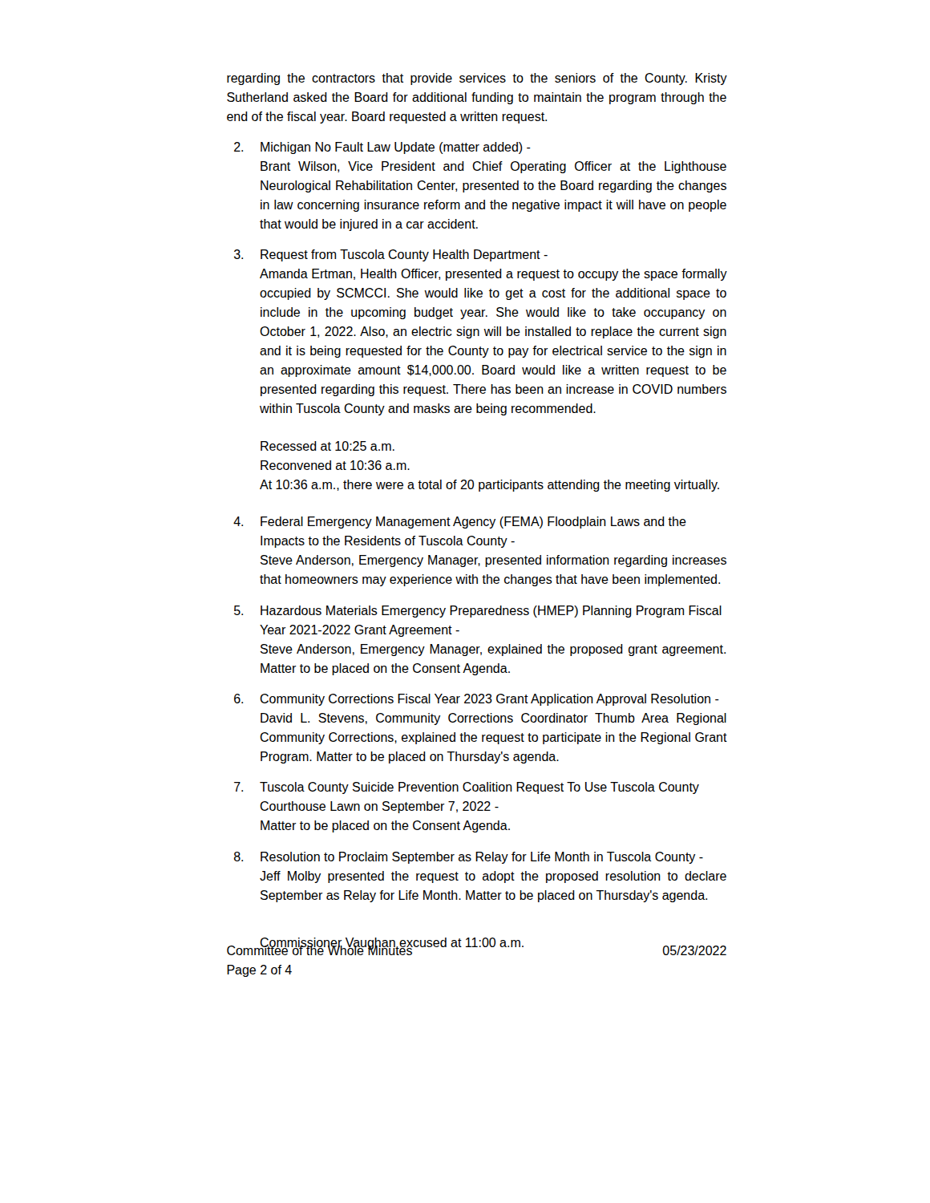regarding the contractors that provide services to the seniors of the County. Kristy Sutherland asked the Board for additional funding to maintain the program through the end of the fiscal year. Board requested a written request.
2. Michigan No Fault Law Update (matter added) - Brant Wilson, Vice President and Chief Operating Officer at the Lighthouse Neurological Rehabilitation Center, presented to the Board regarding the changes in law concerning insurance reform and the negative impact it will have on people that would be injured in a car accident.
3. Request from Tuscola County Health Department - Amanda Ertman, Health Officer, presented a request to occupy the space formally occupied by SCMCCI. She would like to get a cost for the additional space to include in the upcoming budget year. She would like to take occupancy on October 1, 2022. Also, an electric sign will be installed to replace the current sign and it is being requested for the County to pay for electrical service to the sign in an approximate amount $14,000.00. Board would like a written request to be presented regarding this request. There has been an increase in COVID numbers within Tuscola County and masks are being recommended.
Recessed at 10:25 a.m.
Reconvened at 10:36 a.m.
At 10:36 a.m., there were a total of 20 participants attending the meeting virtually.
4. Federal Emergency Management Agency (FEMA) Floodplain Laws and the Impacts to the Residents of Tuscola County - Steve Anderson, Emergency Manager, presented information regarding increases that homeowners may experience with the changes that have been implemented.
5. Hazardous Materials Emergency Preparedness (HMEP) Planning Program Fiscal Year 2021-2022 Grant Agreement - Steve Anderson, Emergency Manager, explained the proposed grant agreement. Matter to be placed on the Consent Agenda.
6. Community Corrections Fiscal Year 2023 Grant Application Approval Resolution - David L. Stevens, Community Corrections Coordinator Thumb Area Regional Community Corrections, explained the request to participate in the Regional Grant Program. Matter to be placed on Thursday's agenda.
7. Tuscola County Suicide Prevention Coalition Request To Use Tuscola County Courthouse Lawn on September 7, 2022 - Matter to be placed on the Consent Agenda.
8. Resolution to Proclaim September as Relay for Life Month in Tuscola County - Jeff Molby presented the request to adopt the proposed resolution to declare September as Relay for Life Month. Matter to be placed on Thursday's agenda.
Commissioner Vaughan excused at 11:00 a.m.
Committee of the Whole Minutes 05/23/2022
Page 2 of 4